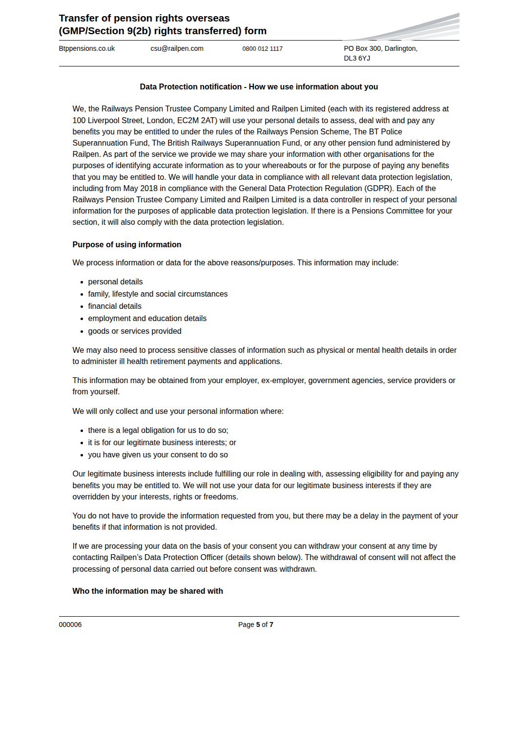Transfer of pension rights overseas
(GMP/Section 9(2b) rights transferred) form
Btppensions.co.uk
csu@railpen.com
0800 012 1117
PO Box 300, Darlington,
DL3 6YJ
Data Protection notification - How we use information about you
We, the Railways Pension Trustee Company Limited and Railpen Limited (each with its registered address at 100 Liverpool Street, London, EC2M 2AT) will use your personal details to assess, deal with and pay any benefits you may be entitled to under the rules of the Railways Pension Scheme, The BT Police Superannuation Fund, The British Railways Superannuation Fund, or any other pension fund administered by Railpen. As part of the service we provide we may share your information with other organisations for the purposes of identifying accurate information as to your whereabouts or for the purpose of paying any benefits that you may be entitled to. We will handle your data in compliance with all relevant data protection legislation, including from May 2018 in compliance with the General Data Protection Regulation (GDPR). Each of the Railways Pension Trustee Company Limited and Railpen Limited is a data controller in respect of your personal information for the purposes of applicable data protection legislation. If there is a Pensions Committee for your section, it will also comply with the data protection legislation.
Purpose of using information
We process information or data for the above reasons/purposes. This information may include:
personal details
family, lifestyle and social circumstances
financial details
employment and education details
goods or services provided
We may also need to process sensitive classes of information such as physical or mental health details in order to administer ill health retirement payments and applications.
This information may be obtained from your employer, ex-employer, government agencies, service providers or from yourself.
We will only collect and use your personal information where:
there is a legal obligation for us to do so;
it is for our legitimate business interests; or
you have given us your consent to do so
Our legitimate business interests include fulfilling our role in dealing with, assessing eligibility for and paying any benefits you may be entitled to. We will not use your data for our legitimate business interests if they are overridden by your interests, rights or freedoms.
You do not have to provide the information requested from you, but there may be a delay in the payment of your benefits if that information is not provided.
If we are processing your data on the basis of your consent you can withdraw your consent at any time by contacting Railpen’s Data Protection Officer (details shown below). The withdrawal of consent will not affect the processing of personal data carried out before consent was withdrawn.
Who the information may be shared with
000006
Page 5 of 7